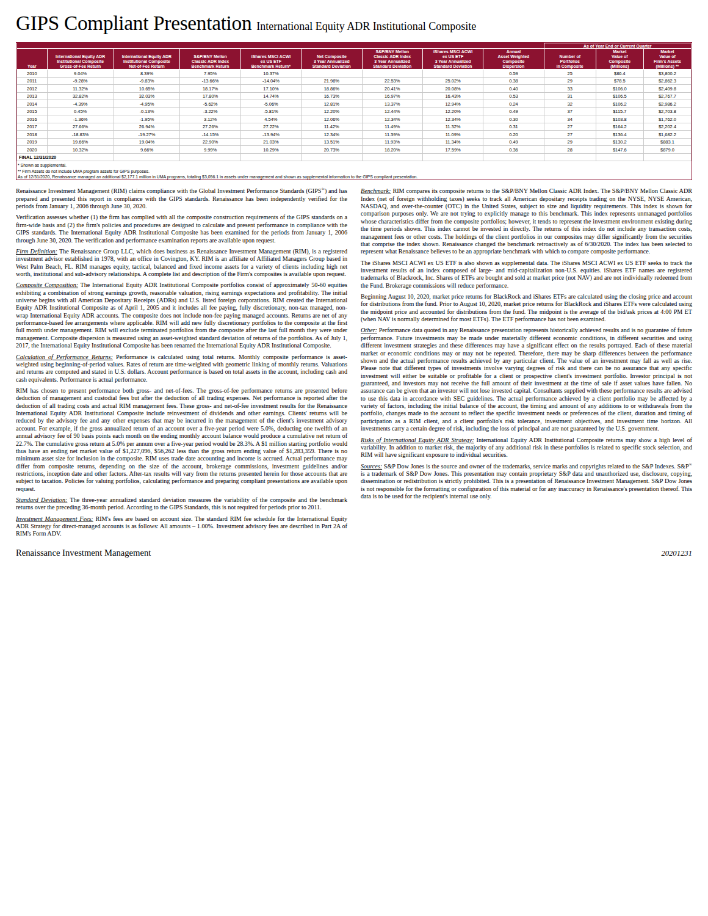GIPS Compliant Presentation International Equity ADR Institutional Composite
| | As of Year End or Current Quarter |
| --- | --- |
| Year | International Equity ADR Institutional Composite Gross-of-Fee Return | International Equity ADR Institutional Composite Net-of-Fee Return | S&P/BNY Mellon Classic ADR Index Benchmark Return | iShares MSCI ACWI ex US ETF Benchmark Return* | Net Composite 3 Year Annualized Standard Deviation | S&P/BNY Mellon Classic ADR Index 3 Year Annualized Standard Deviation | iShares MSCI ACWI ex US ETF 3 Year Annualized Standard Deviation | Annual Asset Weighted Composite Dispersion | Number of Portfolios in Composite | Market Value of Composite (Millions) | Market Value of Firm's Assets (Millions) ** |
| 2010 | 9.04% | 8.39% | 7.95% | 10.37% | | | | 0.59 | 25 | $86.4 | $3,800.2 |
| 2011 | -9.28% | -9.83% | -13.66% | -14.04% | 21.98% | 22.53% | 25.02% | 0.38 | 29 | $78.5 | $2,862.3 |
| 2012 | 11.32% | 10.65% | 18.17% | 17.10% | 18.86% | 20.41% | 20.08% | 0.40 | 33 | $106.0 | $2,409.8 |
| 2013 | 32.82% | 32.03% | 17.80% | 14.74% | 16.73% | 16.97% | 16.43% | 0.53 | 31 | $106.5 | $2,767.7 |
| 2014 | -4.39% | -4.95% | -5.62% | -5.06% | 12.81% | 13.37% | 12.94% | 0.24 | 32 | $106.2 | $2,986.2 |
| 2015 | 0.45% | -0.13% | -3.22% | -5.81% | 12.20% | 12.44% | 12.20% | 0.49 | 37 | $115.7 | $2,703.8 |
| 2016 | -1.36% | -1.95% | 3.12% | 4.54% | 12.06% | 12.34% | 12.34% | 0.30 | 34 | $103.8 | $1,762.0 |
| 2017 | 27.66% | 26.94% | 27.26% | 27.22% | 11.42% | 11.49% | 11.32% | 0.31 | 27 | $164.2 | $2,202.4 |
| 2018 | -18.83% | -19.27% | -14.15% | -13.94% | 12.34% | 11.39% | 11.09% | 0.20 | 27 | $136.4 | $1,682.2 |
| 2019 | 19.66% | 19.04% | 22.90% | 21.03% | 13.51% | 11.93% | 11.34% | 0.49 | 29 | $130.2 | $883.1 |
| 2020 | 10.32% | 9.66% | 9.99% | 10.29% | 20.73% | 18.20% | 17.59% | 0.36 | 28 | $147.6 | $879.0 |
| FINAL 12/31/2020 | | | | | | | | | | |
* Shown as supplemental.
** Firm Assets do not include UMA program assets for GIPS purposes.
As of 12/31/2020, Renaissance managed an additional $2,177.1 million in UMA programs, totaling $3,056.1 in assets under management and shown as supplemental information to the GIPS compliant presentation.
Renaissance Investment Management (RIM) claims compliance with the Global Investment Performance Standards (GIPS®) and has prepared and presented this report in compliance with the GIPS standards. Renaissance has been independently verified for the periods from January 1, 2006 through June 30, 2020.
Verification assesses whether (1) the firm has complied with all the composite construction requirements of the GIPS standards on a firm-wide basis and (2) the firm's policies and procedures are designed to calculate and present performance in compliance with the GIPS standards. The International Equity ADR Institutional Composite has been examined for the periods from January 1, 2006 through June 30, 2020. The verification and performance examination reports are available upon request.
Firm Definition: The Renaissance Group LLC, which does business as Renaissance Investment Management (RIM), is a registered investment advisor established in 1978, with an office in Covington, KY. RIM is an affiliate of Affiliated Managers Group based in West Palm Beach, FL. RIM manages equity, tactical, balanced and fixed income assets for a variety of clients including high net worth, institutional and sub-advisory relationships. A complete list and description of the Firm's composites is available upon request.
Composite Composition: The International Equity ADR Institutional Composite portfolios consist of approximately 50-60 equities exhibiting a combination of strong earnings growth, reasonable valuation, rising earnings expectations and profitability. The initial universe begins with all American Depositary Receipts (ADRs) and U.S. listed foreign corporations. RIM created the International Equity ADR Institutional Composite as of April 1, 2005 and it includes all fee paying, fully discretionary, non-tax managed, non-wrap International Equity ADR accounts. The composite does not include non-fee paying managed accounts. Returns are net of any performance-based fee arrangements where applicable. RIM will add new fully discretionary portfolios to the composite at the first full month under management. RIM will exclude terminated portfolios from the composite after the last full month they were under management. Composite dispersion is measured using an asset-weighted standard deviation of returns of the portfolios. As of July 1, 2017, the International Equity Institutional Composite has been renamed the International Equity ADR Institutional Composite.
Calculation of Performance Returns: Performance is calculated using total returns. Monthly composite performance is asset-weighted using beginning-of-period values. Rates of return are time-weighted with geometric linking of monthly returns. Valuations and returns are computed and stated in U.S. dollars. Account performance is based on total assets in the account, including cash and cash equivalents. Performance is actual performance.
RIM has chosen to present performance both gross- and net-of-fees. The gross-of-fee performance returns are presented before deduction of management and custodial fees but after the deduction of all trading expenses. Net performance is reported after the deduction of all trading costs and actual RIM management fees. These gross- and net-of-fee investment results for the Renaissance International Equity ADR Institutional Composite include reinvestment of dividends and other earnings. Clients' returns will be reduced by the advisory fee and any other expenses that may be incurred in the management of the client's investment advisory account. For example, if the gross annualized return of an account over a five-year period were 5.0%, deducting one twelfth of an annual advisory fee of 90 basis points each month on the ending monthly account balance would produce a cumulative net return of 22.7%. The cumulative gross return at 5.0% per annum over a five-year period would be 28.3%. A $1 million starting portfolio would thus have an ending net market value of $1,227,096, $56,262 less than the gross return ending value of $1,283,359. There is no minimum asset size for inclusion in the composite. RIM uses trade date accounting and income is accrued. Actual performance may differ from composite returns, depending on the size of the account, brokerage commissions, investment guidelines and/or restrictions, inception date and other factors. After-tax results will vary from the returns presented herein for those accounts that are subject to taxation. Policies for valuing portfolios, calculating performance and preparing compliant presentations are available upon request.
Standard Deviation: The three-year annualized standard deviation measures the variability of the composite and the benchmark returns over the preceding 36-month period. According to the GIPS Standards, this is not required for periods prior to 2011.
Investment Management Fees: RIM's fees are based on account size. The standard RIM fee schedule for the International Equity ADR Strategy for direct-managed accounts is as follows: All amounts – 1.00%. Investment advisory fees are described in Part 2A of RIM's Form ADV.
Benchmark: RIM compares its composite returns to the S&P/BNY Mellon Classic ADR Index. The S&P/BNY Mellon Classic ADR Index (net of foreign withholding taxes) seeks to track all American depositary receipts trading on the NYSE, NYSE American, NASDAQ, and over-the-counter (OTC) in the United States, subject to size and liquidity requirements. This index is shown for comparison purposes only. We are not trying to explicitly manage to this benchmark. This index represents unmanaged portfolios whose characteristics differ from the composite portfolios; however, it tends to represent the investment environment existing during the time periods shown. This index cannot be invested in directly. The returns of this index do not include any transaction costs, management fees or other costs. The holdings of the client portfolios in our composites may differ significantly from the securities that comprise the index shown. Renaissance changed the benchmark retroactively as of 6/30/2020. The index has been selected to represent what Renaissance believes to be an appropriate benchmark with which to compare composite performance.
The iShares MSCI ACWI ex US ETF is also shown as supplemental data. The iShares MSCI ACWI ex US ETF seeks to track the investment results of an index composed of large- and mid-capitalization non-U.S. equities. iShares ETF names are registered trademarks of Blackrock, Inc. Shares of ETFs are bought and sold at market price (not NAV) and are not individually redeemed from the Fund. Brokerage commissions will reduce performance.
Beginning August 10, 2020, market price returns for BlackRock and iShares ETFs are calculated using the closing price and account for distributions from the fund. Prior to August 10, 2020, market price returns for BlackRock and iShares ETFs were calculated using the midpoint price and accounted for distributions from the fund. The midpoint is the average of the bid/ask prices at 4:00 PM ET (when NAV is normally determined for most ETFs). The ETF performance has not been examined.
Other: Performance data quoted in any Renaissance presentation represents historically achieved results and is no guarantee of future performance. Future investments may be made under materially different economic conditions, in different securities and using different investment strategies and these differences may have a significant effect on the results portrayed. Each of these material market or economic conditions may or may not be repeated. Therefore, there may be sharp differences between the performance shown and the actual performance results achieved by any particular client. The value of an investment may fall as well as rise. Please note that different types of investments involve varying degrees of risk and there can be no assurance that any specific investment will either be suitable or profitable for a client or prospective client's investment portfolio. Investor principal is not guaranteed, and investors may not receive the full amount of their investment at the time of sale if asset values have fallen. No assurance can be given that an investor will not lose invested capital. Consultants supplied with these performance results are advised to use this data in accordance with SEC guidelines. The actual performance achieved by a client portfolio may be affected by a variety of factors, including the initial balance of the account, the timing and amount of any additions to or withdrawals from the portfolio, changes made to the account to reflect the specific investment needs or preferences of the client, duration and timing of participation as a RIM client, and a client portfolio's risk tolerance, investment objectives, and investment time horizon. All investments carry a certain degree of risk, including the loss of principal and are not guaranteed by the U.S. government.
Risks of International Equity ADR Strategy: International Equity ADR Institutional Composite returns may show a high level of variability. In addition to market risk, the majority of any additional risk in these portfolios is related to specific stock selection, and RIM will have significant exposure to individual securities.
Sources: S&P Dow Jones is the source and owner of the trademarks, service marks and copyrights related to the S&P Indexes. S&P® is a trademark of S&P Dow Jones. This presentation may contain proprietary S&P data and unauthorized use, disclosure, copying, dissemination or redistribution is strictly prohibited. This is a presentation of Renaissance Investment Management. S&P Dow Jones is not responsible for the formatting or configuration of this material or for any inaccuracy in Renaissance's presentation thereof. This data is to be used for the recipient's internal use only.
Renaissance Investment Management
20201231